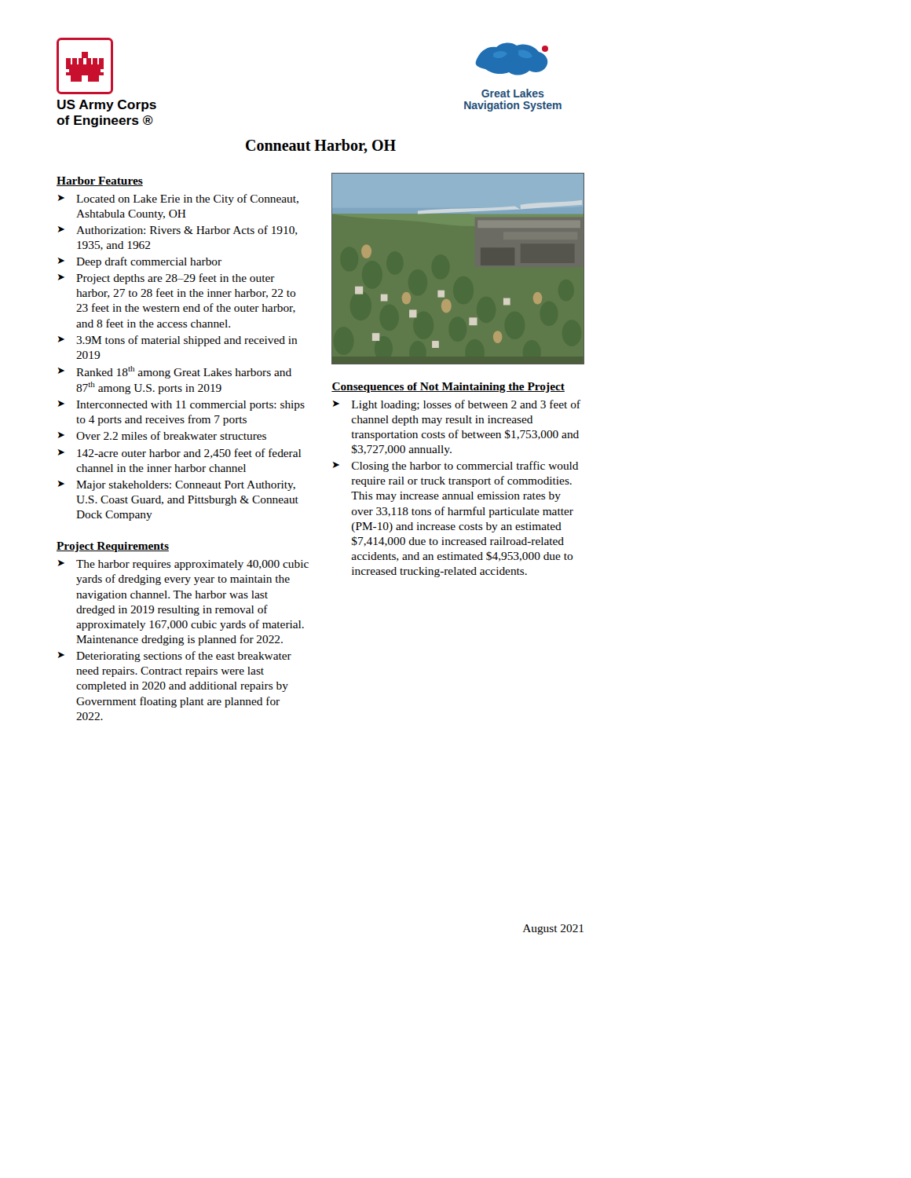US Army Corps
of Engineers ®
Great Lakes
Navigation System
Conneaut Harbor, OH
Harbor Features
Located on Lake Erie in the City of Conneaut, Ashtabula County, OH
Authorization: Rivers & Harbor Acts of 1910, 1935, and 1962
Deep draft commercial harbor
Project depths are 28–29 feet in the outer harbor, 27 to 28 feet in the inner harbor, 22 to 23 feet in the western end of the outer harbor, and 8 feet in the access channel.
3.9M tons of material shipped and received in 2019
Ranked 18th among Great Lakes harbors and 87th among U.S. ports in 2019
Interconnected with 11 commercial ports: ships to 4 ports and receives from 7 ports
Over 2.2 miles of breakwater structures
142-acre outer harbor and 2,450 feet of federal channel in the inner harbor channel
Major stakeholders: Conneaut Port Authority, U.S. Coast Guard, and Pittsburgh & Conneaut Dock Company
Project Requirements
The harbor requires approximately 40,000 cubic yards of dredging every year to maintain the navigation channel. The harbor was last dredged in 2019 resulting in removal of approximately 167,000 cubic yards of material. Maintenance dredging is planned for 2022.
Deteriorating sections of the east breakwater need repairs. Contract repairs were last completed in 2020 and additional repairs by Government floating plant are planned for 2022.
Consequences of Not Maintaining the Project
Light loading; losses of between 2 and 3 feet of channel depth may result in increased transportation costs of between $1,753,000 and $3,727,000 annually.
Closing the harbor to commercial traffic would require rail or truck transport of commodities. This may increase annual emission rates by over 33,118 tons of harmful particulate matter (PM-10) and increase costs by an estimated $7,414,000 due to increased railroad-related accidents, and an estimated $4,953,000 due to increased trucking-related accidents.
August 2021